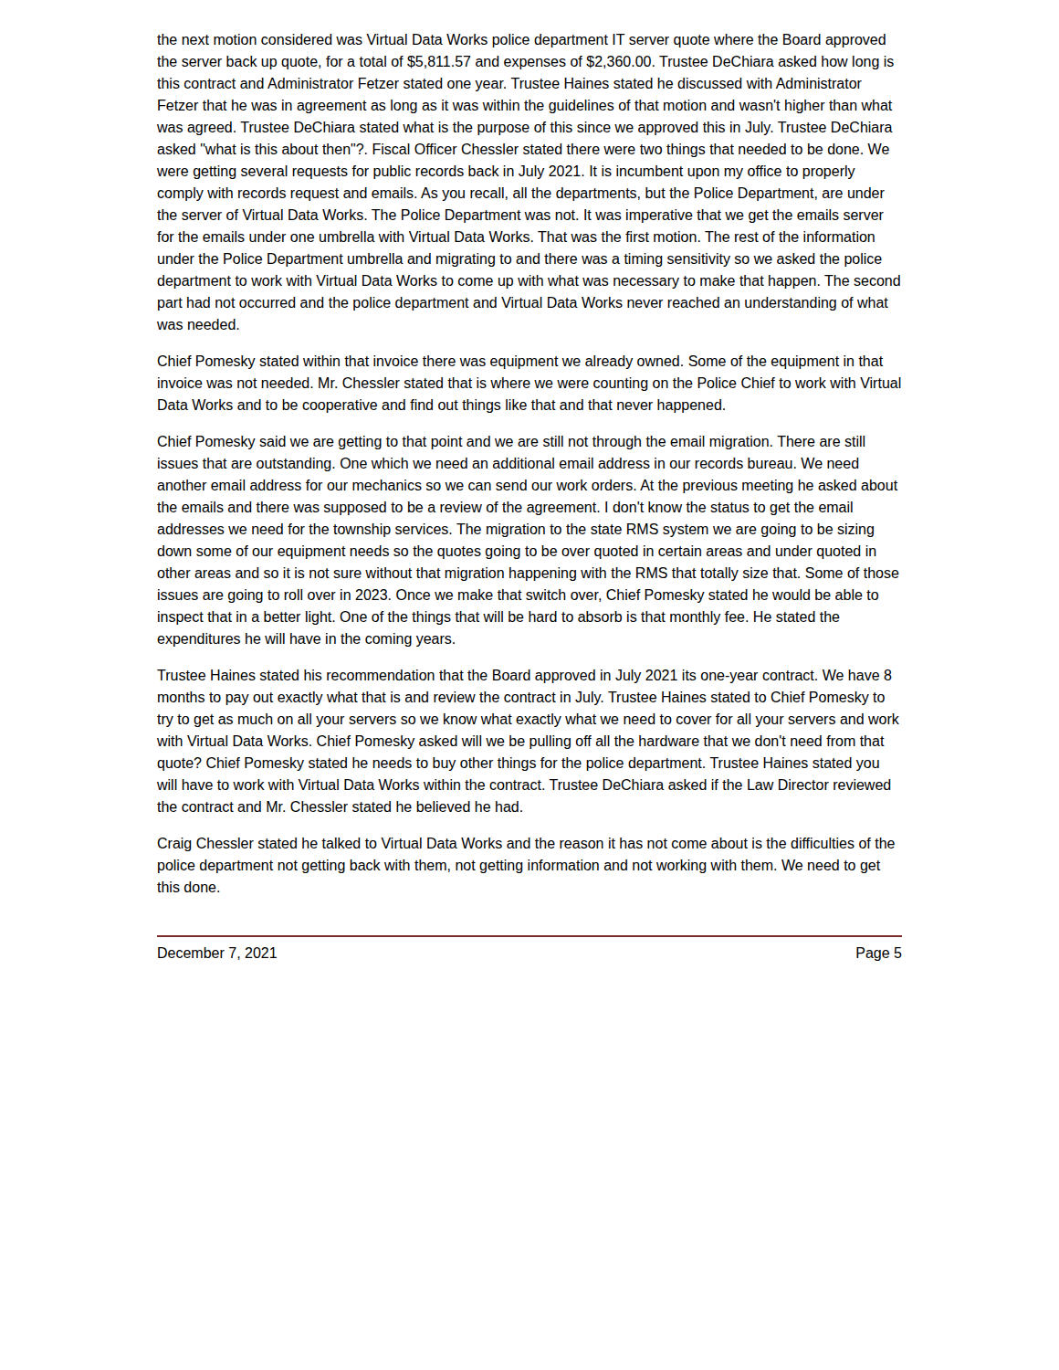the next motion considered was Virtual Data Works police department IT server quote where the Board approved the server back up quote, for a total of $5,811.57 and expenses of $2,360.00. Trustee DeChiara asked how long is this contract and Administrator Fetzer stated one year. Trustee Haines stated he discussed with Administrator Fetzer that he was in agreement as long as it was within the guidelines of that motion and wasn't higher than what was agreed. Trustee DeChiara stated what is the purpose of this since we approved this in July. Trustee DeChiara asked "what is this about then"?. Fiscal Officer Chessler stated there were two things that needed to be done. We were getting several requests for public records back in July 2021. It is incumbent upon my office to properly comply with records request and emails. As you recall, all the departments, but the Police Department, are under the server of Virtual Data Works. The Police Department was not. It was imperative that we get the emails server for the emails under one umbrella with Virtual Data Works. That was the first motion. The rest of the information under the Police Department umbrella and migrating to and there was a timing sensitivity so we asked the police department to work with Virtual Data Works to come up with what was necessary to make that happen. The second part had not occurred and the police department and Virtual Data Works never reached an understanding of what was needed.
Chief Pomesky stated within that invoice there was equipment we already owned. Some of the equipment in that invoice was not needed. Mr. Chessler stated that is where we were counting on the Police Chief to work with Virtual Data Works and to be cooperative and find out things like that and that never happened.
Chief Pomesky said we are getting to that point and we are still not through the email migration. There are still issues that are outstanding. One which we need an additional email address in our records bureau. We need another email address for our mechanics so we can send our work orders. At the previous meeting he asked about the emails and there was supposed to be a review of the agreement. I don't know the status to get the email addresses we need for the township services. The migration to the state RMS system we are going to be sizing down some of our equipment needs so the quotes going to be over quoted in certain areas and under quoted in other areas and so it is not sure without that migration happening with the RMS that totally size that. Some of those issues are going to roll over in 2023. Once we make that switch over, Chief Pomesky stated he would be able to inspect that in a better light. One of the things that will be hard to absorb is that monthly fee. He stated the expenditures he will have in the coming years.
Trustee Haines stated his recommendation that the Board approved in July 2021 its one-year contract. We have 8 months to pay out exactly what that is and review the contract in July. Trustee Haines stated to Chief Pomesky to try to get as much on all your servers so we know what exactly what we need to cover for all your servers and work with Virtual Data Works. Chief Pomesky asked will we be pulling off all the hardware that we don't need from that quote? Chief Pomesky stated he needs to buy other things for the police department. Trustee Haines stated you will have to work with Virtual Data Works within the contract. Trustee DeChiara asked if the Law Director reviewed the contract and Mr. Chessler stated he believed he had.
Craig Chessler stated he talked to Virtual Data Works and the reason it has not come about is the difficulties of the police department not getting back with them, not getting information and not working with them. We need to get this done.
December 7, 2021 Page 5